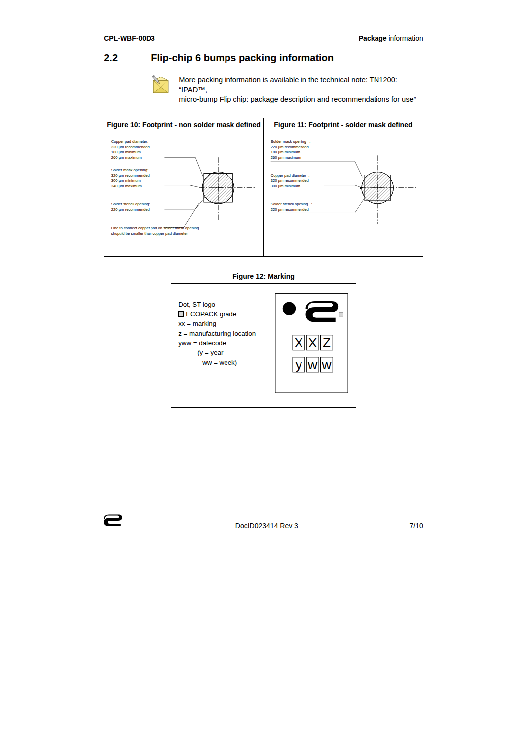CPL-WBF-00D3
Package information
2.2 Flip-chip 6 bumps packing information
More packing information is available in the technical note: TN1200: “IPAD™,
micro-bump Flip chip: package description and recommendations for use”
Figure 10: Footprint - non solder mask defined
Copper pad diameter: 220 µm recommended 180 µm minimum 260 µm maximum Solder mask opening: 320 µm recommended 300 µm minimum 340 µm maximum Solder stencil opening: 220 µm recommended Line to connect copper pad on solder mask opening shopuld be smaller than copper pad diameter
Figure 11: Footprint - solder mask defined
Solder mask opening : 220 µm recommended 180 µm minimum 260 µm maximum Copper pad diameter : 320 µm recommended 300 µm minimum Solder stencil opening : 220 µm recommended
Figure 12: Marking
Dot, ST logo
ECOPACK grade xx = marking
z = manufacturing location
yww = datecode
(y = year
ww = week)
ST X X Z y w w
DocID023414 Rev 3
7/10